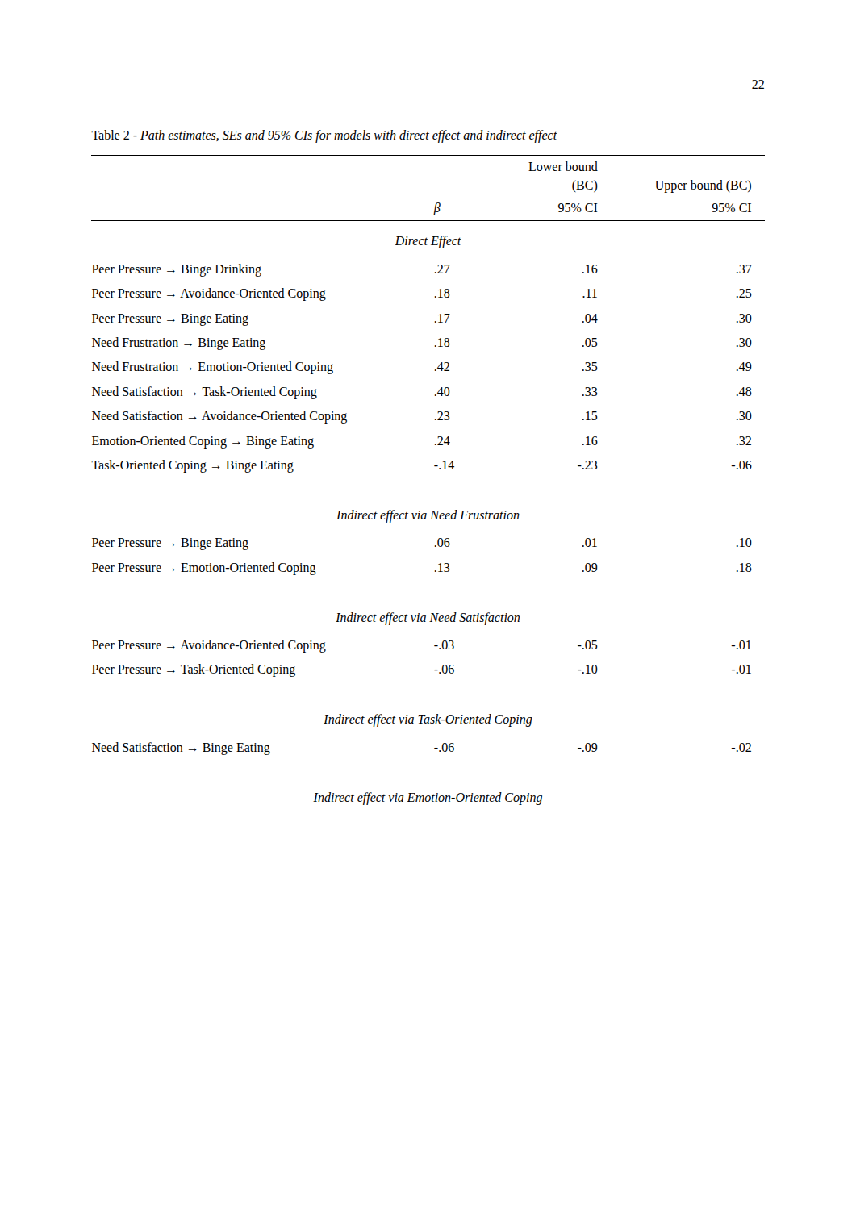22
Table 2 - Path estimates, SEs and 95% CIs for models with direct effect and indirect effect
| | | Lower bound (BC) | Upper bound (BC) |
| --- | --- | --- | --- |
| | β | 95% CI | 95% CI |
| Direct Effect |
| Peer Pressure → Binge Drinking | .27 | .16 | .37 |
| Peer Pressure → Avoidance-Oriented Coping | .18 | .11 | .25 |
| Peer Pressure → Binge Eating | .17 | .04 | .30 |
| Need Frustration → Binge Eating | .18 | .05 | .30 |
| Need Frustration → Emotion-Oriented Coping | .42 | .35 | .49 |
| Need Satisfaction → Task-Oriented Coping | .40 | .33 | .48 |
| Need Satisfaction → Avoidance-Oriented Coping | .23 | .15 | .30 |
| Emotion-Oriented Coping → Binge Eating | .24 | .16 | .32 |
| Task-Oriented Coping → Binge Eating | -.14 | -.23 | -.06 |
| Indirect effect via Need Frustration |
| Peer Pressure → Binge Eating | .06 | .01 | .10 |
| Peer Pressure → Emotion-Oriented Coping | .13 | .09 | .18 |
| Indirect effect via Need Satisfaction |
| Peer Pressure → Avoidance-Oriented Coping | -.03 | -.05 | -.01 |
| Peer Pressure → Task-Oriented Coping | -.06 | -.10 | -.01 |
| Indirect effect via Task-Oriented Coping |
| Need Satisfaction → Binge Eating | -.06 | -.09 | -.02 |
| Indirect effect via Emotion-Oriented Coping |